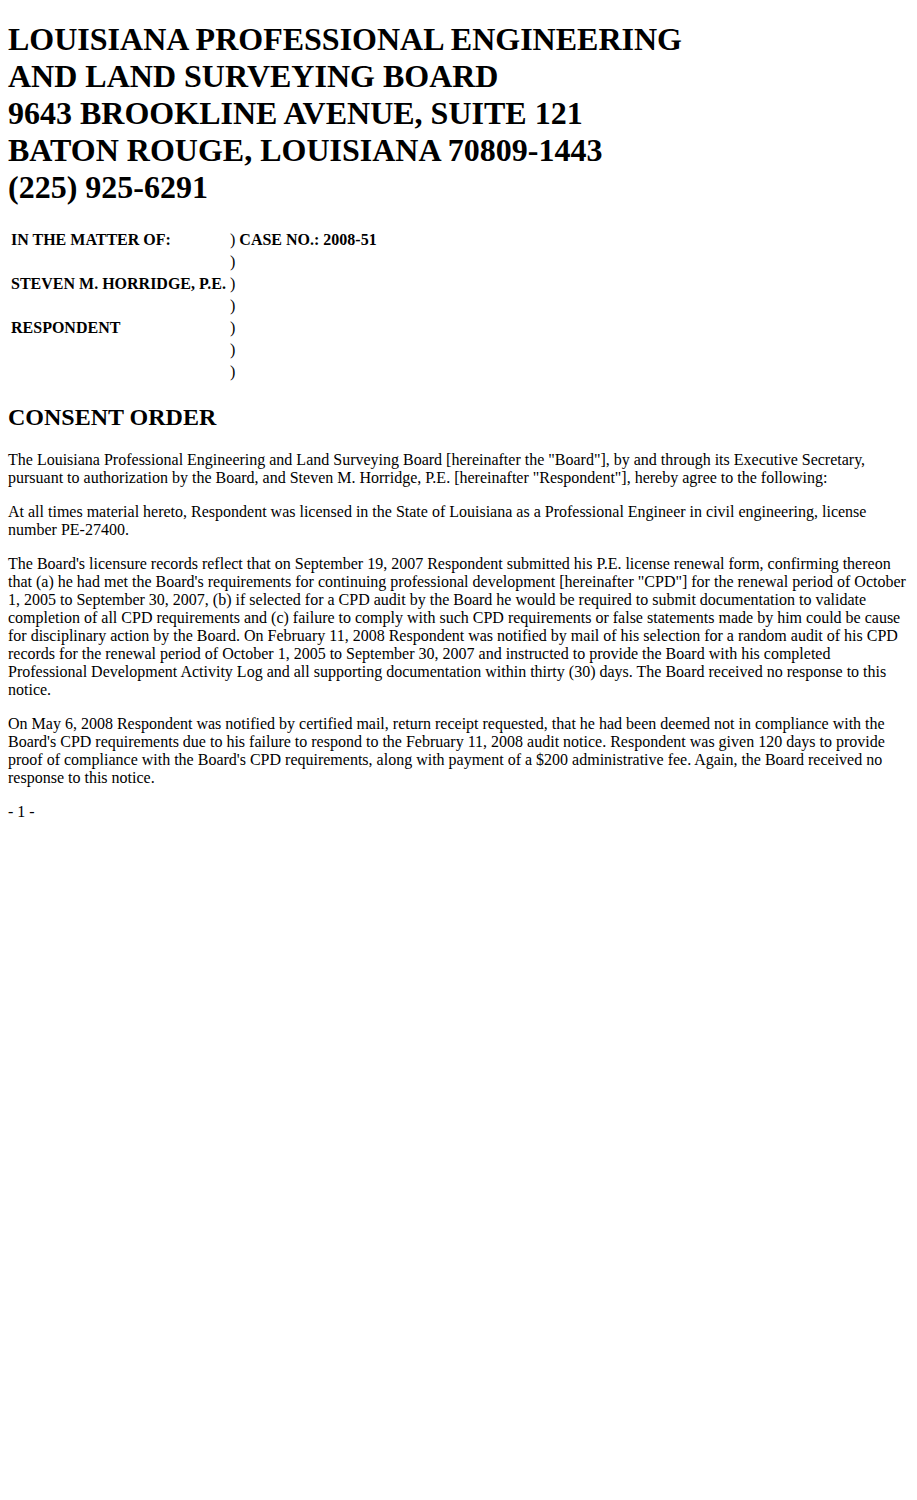LOUISIANA PROFESSIONAL ENGINEERING
AND LAND SURVEYING BOARD
9643 BROOKLINE AVENUE, SUITE 121
BATON ROUGE, LOUISIANA 70809-1443
(225) 925-6291
| IN THE MATTER OF: | ) | CASE NO.: 2008-51 |
| | ) | |
| STEVEN M. HORRIDGE, P.E. | ) | |
| | ) | |
| RESPONDENT | ) | |
| | ) | |
| | ) | |
CONSENT ORDER
The Louisiana Professional Engineering and Land Surveying Board [hereinafter the "Board"], by and through its Executive Secretary, pursuant to authorization by the Board, and Steven M. Horridge, P.E. [hereinafter "Respondent"], hereby agree to the following:
At all times material hereto, Respondent was licensed in the State of Louisiana as a Professional Engineer in civil engineering, license number PE-27400.
The Board's licensure records reflect that on September 19, 2007 Respondent submitted his P.E. license renewal form, confirming thereon that (a) he had met the Board's requirements for continuing professional development [hereinafter "CPD"] for the renewal period of October 1, 2005 to September 30, 2007, (b) if selected for a CPD audit by the Board he would be required to submit documentation to validate completion of all CPD requirements and (c) failure to comply with such CPD requirements or false statements made by him could be cause for disciplinary action by the Board. On February 11, 2008 Respondent was notified by mail of his selection for a random audit of his CPD records for the renewal period of October 1, 2005 to September 30, 2007 and instructed to provide the Board with his completed Professional Development Activity Log and all supporting documentation within thirty (30) days. The Board received no response to this notice.
On May 6, 2008 Respondent was notified by certified mail, return receipt requested, that he had been deemed not in compliance with the Board's CPD requirements due to his failure to respond to the February 11, 2008 audit notice. Respondent was given 120 days to provide proof of compliance with the Board's CPD requirements, along with payment of a $200 administrative fee. Again, the Board received no response to this notice.
- 1 -